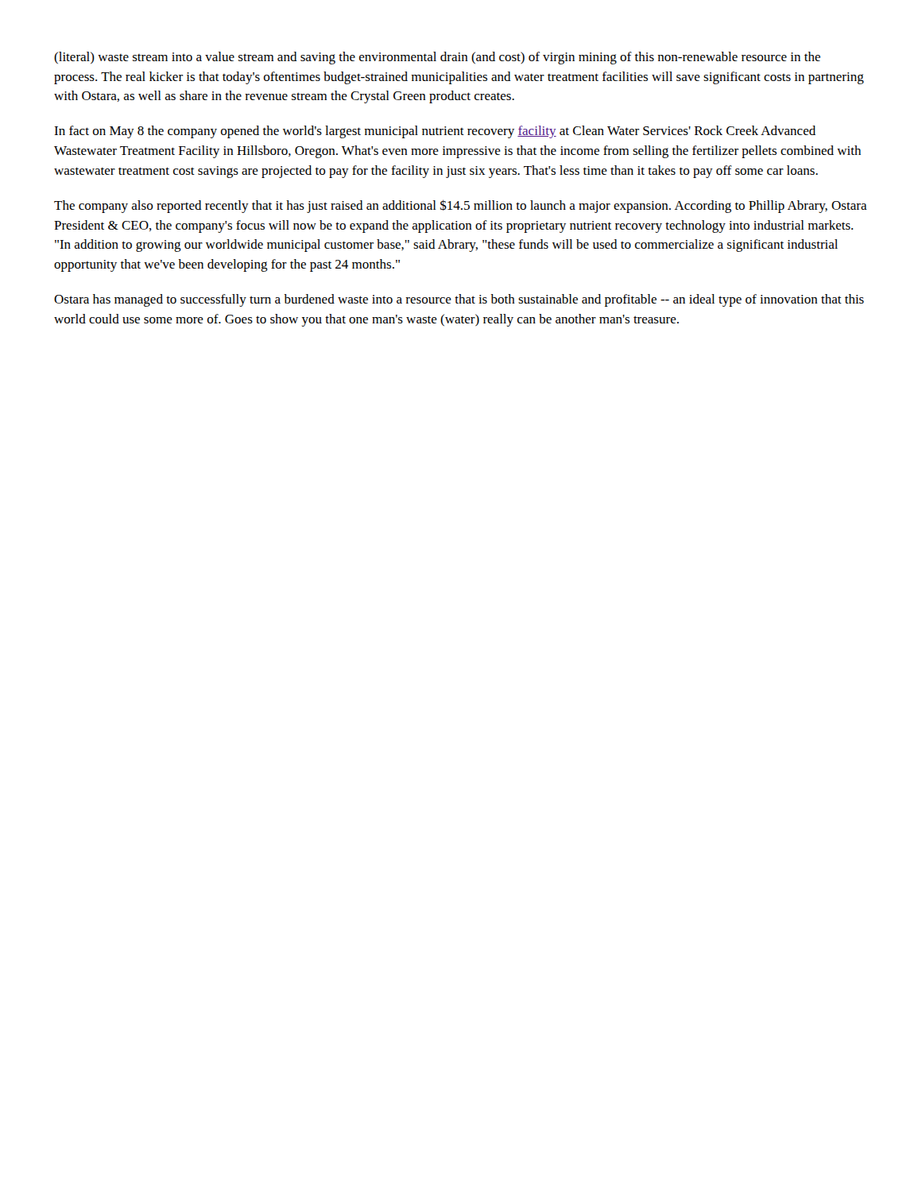(literal) waste stream into a value stream and saving the environmental drain (and cost) of virgin mining of this non-renewable resource in the process. The real kicker is that today's oftentimes budget-strained municipalities and water treatment facilities will save significant costs in partnering with Ostara, as well as share in the revenue stream the Crystal Green product creates.
In fact on May 8 the company opened the world's largest municipal nutrient recovery facility at Clean Water Services' Rock Creek Advanced Wastewater Treatment Facility in Hillsboro, Oregon. What's even more impressive is that the income from selling the fertilizer pellets combined with wastewater treatment cost savings are projected to pay for the facility in just six years. That's less time than it takes to pay off some car loans.
The company also reported recently that it has just raised an additional $14.5 million to launch a major expansion. According to Phillip Abrary, Ostara President & CEO, the company's focus will now be to expand the application of its proprietary nutrient recovery technology into industrial markets. "In addition to growing our worldwide municipal customer base," said Abrary, "these funds will be used to commercialize a significant industrial opportunity that we've been developing for the past 24 months."
Ostara has managed to successfully turn a burdened waste into a resource that is both sustainable and profitable -- an ideal type of innovation that this world could use some more of. Goes to show you that one man's waste (water) really can be another man's treasure.